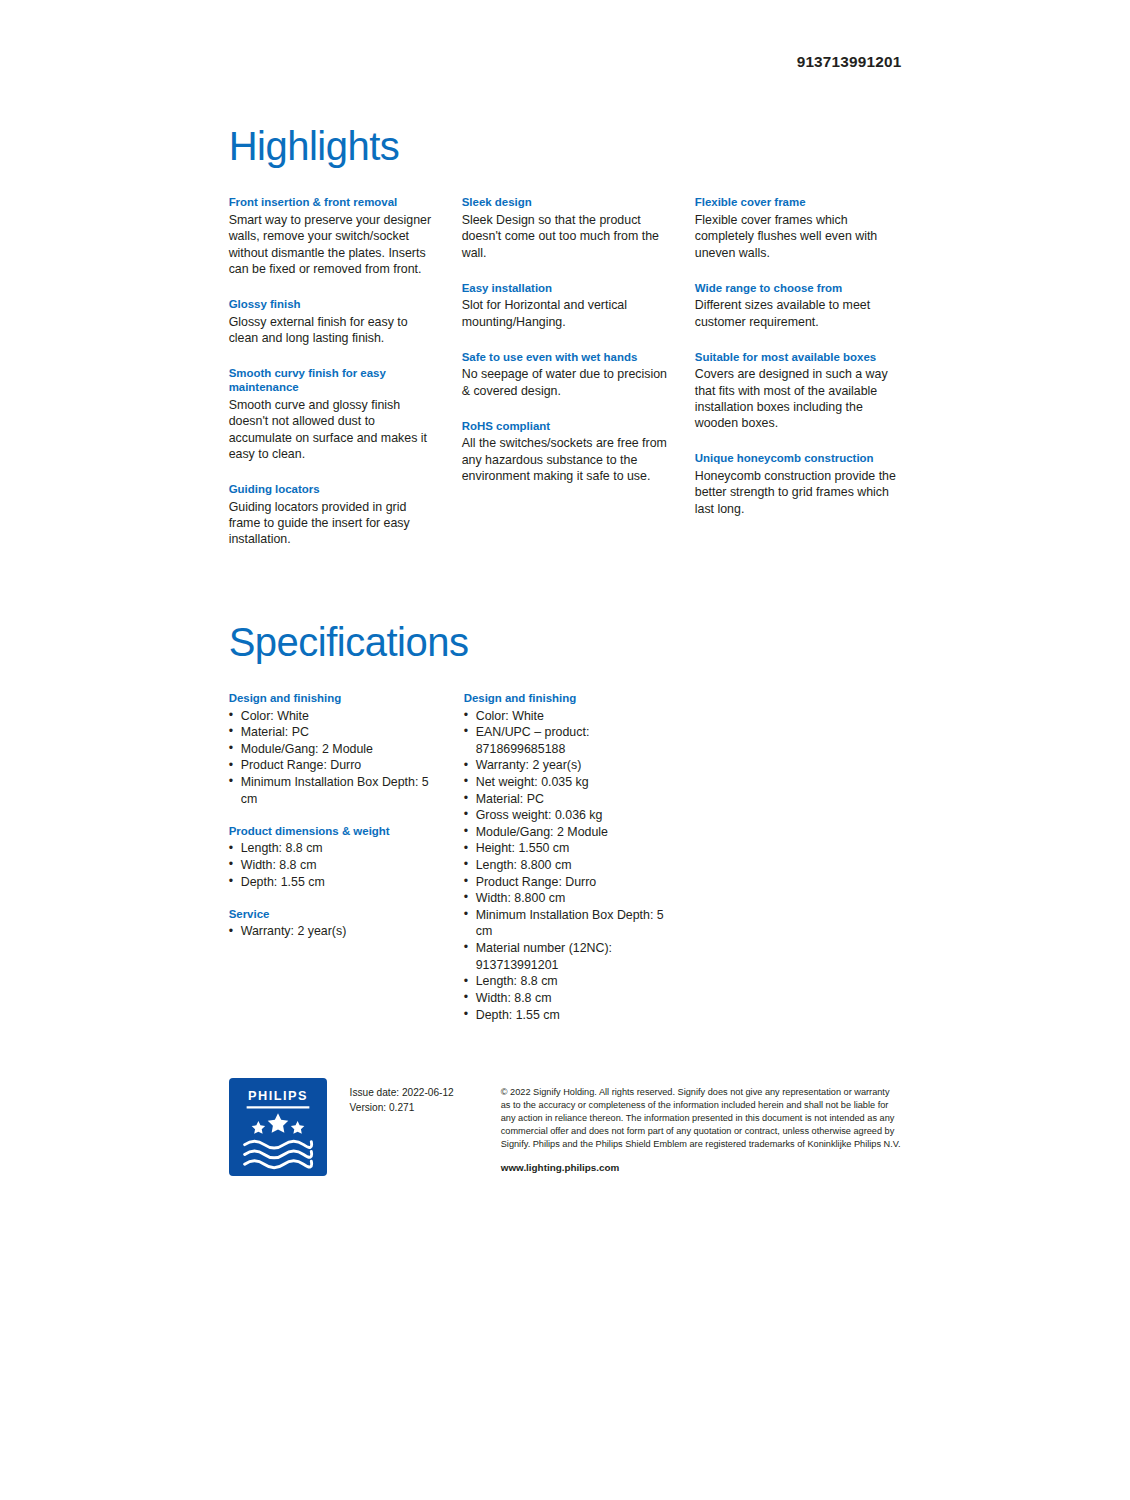913713991201
Highlights
Front insertion & front removal
Smart way to preserve your designer walls, remove your switch/socket without dismantle the plates. Inserts can be fixed or removed from front.
Glossy finish
Glossy external finish for easy to clean and long lasting finish.
Smooth curvy finish for easy maintenance
Smooth curve and glossy finish doesn't not allowed dust to accumulate on surface and makes it easy to clean.
Guiding locators
Guiding locators provided in grid frame to guide the insert for easy installation.
Sleek design
Sleek Design so that the product doesn't come out too much from the wall.
Easy installation
Slot for Horizontal and vertical mounting/Hanging.
Safe to use even with wet hands
No seepage of water due to precision & covered design.
RoHS compliant
All the switches/sockets are free from any hazardous substance to the environment making it safe to use.
Flexible cover frame
Flexible cover frames which completely flushes well even with uneven walls.
Wide range to choose from
Different sizes available to meet customer requirement.
Suitable for most available boxes
Covers are designed in such a way that fits with most of the available installation boxes including the wooden boxes.
Unique honeycomb construction
Honeycomb construction provide the better strength to grid frames which last long.
Specifications
Design and finishing
Color: White
Material: PC
Module/Gang: 2 Module
Product Range: Durro
Minimum Installation Box Depth: 5 cm
Product dimensions & weight
Length: 8.8 cm
Width: 8.8 cm
Depth: 1.55 cm
Service
Warranty: 2 year(s)
Design and finishing
Color: White
EAN/UPC – product: 8718699685188
Warranty: 2 year(s)
Net weight: 0.035 kg
Material: PC
Gross weight: 0.036 kg
Module/Gang: 2 Module
Height: 1.550 cm
Length: 8.800 cm
Product Range: Durro
Width: 8.800 cm
Minimum Installation Box Depth: 5 cm
Material number (12NC): 913713991201
Length: 8.8 cm
Width: 8.8 cm
Depth: 1.55 cm
PHILIPS
Issue date: 2022-06-12
Version: 0.271
© 2022 Signify Holding. All rights reserved. Signify does not give any representation or warranty as to the accuracy or completeness of the information included herein and shall not be liable for any action in reliance thereon. The information presented in this document is not intended as any commercial offer and does not form part of any quotation or contract, unless otherwise agreed by Signify. Philips and the Philips Shield Emblem are registered trademarks of Koninklijke Philips N.V.
www.lighting.philips.com